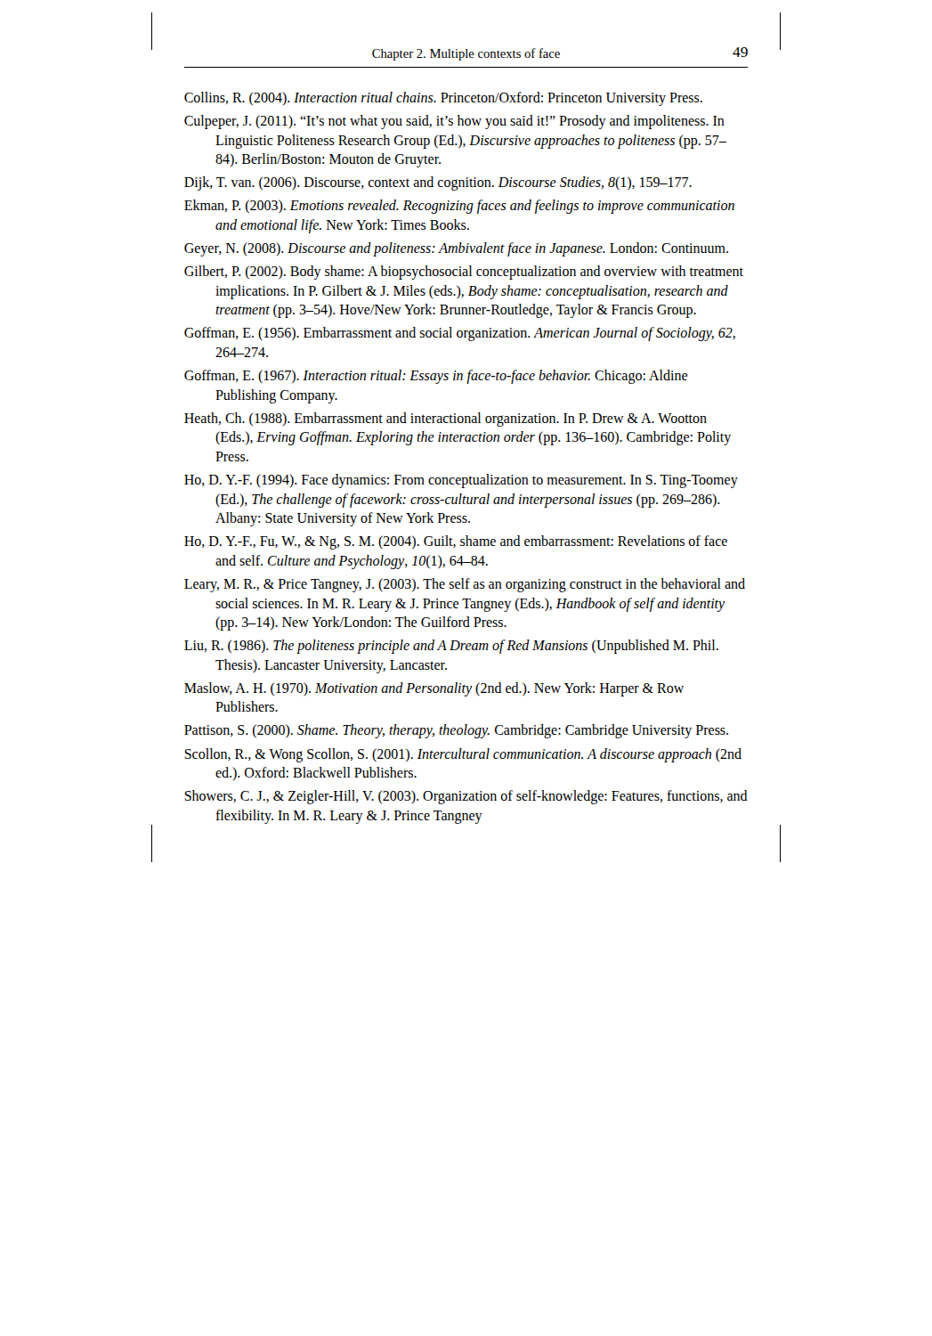Chapter 2. Multiple contexts of face 49
Collins, R. (2004). Interaction ritual chains. Princeton/Oxford: Princeton University Press.
Culpeper, J. (2011). “It’s not what you said, it’s how you said it!” Prosody and impoliteness. In Linguistic Politeness Research Group (Ed.), Discursive approaches to politeness (pp. 57–84). Berlin/Boston: Mouton de Gruyter.
Dijk, T. van. (2006). Discourse, context and cognition. Discourse Studies, 8(1), 159–177.
Ekman, P. (2003). Emotions revealed. Recognizing faces and feelings to improve communication and emotional life. New York: Times Books.
Geyer, N. (2008). Discourse and politeness: Ambivalent face in Japanese. London: Continuum.
Gilbert, P. (2002). Body shame: A biopsychosocial conceptualization and overview with treatment implications. In P. Gilbert & J. Miles (eds.), Body shame: conceptualisation, research and treatment (pp. 3–54). Hove/New York: Brunner-Routledge, Taylor & Francis Group.
Goffman, E. (1956). Embarrassment and social organization. American Journal of Sociology, 62, 264–274.
Goffman, E. (1967). Interaction ritual: Essays in face-to-face behavior. Chicago: Aldine Publishing Company.
Heath, Ch. (1988). Embarrassment and interactional organization. In P. Drew & A. Wootton (Eds.), Erving Goffman. Exploring the interaction order (pp. 136–160). Cambridge: Polity Press.
Ho, D. Y.-F. (1994). Face dynamics: From conceptualization to measurement. In S. Ting-Toomey (Ed.), The challenge of facework: cross-cultural and interpersonal issues (pp. 269–286). Albany: State University of New York Press.
Ho, D. Y.-F., Fu, W., & Ng, S. M. (2004). Guilt, shame and embarrassment: Revelations of face and self. Culture and Psychology, 10(1), 64–84.
Leary, M. R., & Price Tangney, J. (2003). The self as an organizing construct in the behavioral and social sciences. In M. R. Leary & J. Prince Tangney (Eds.), Handbook of self and identity (pp. 3–14). New York/London: The Guilford Press.
Liu, R. (1986). The politeness principle and A Dream of Red Mansions (Unpublished M. Phil. Thesis). Lancaster University, Lancaster.
Maslow, A. H. (1970). Motivation and Personality (2nd ed.). New York: Harper & Row Publishers.
Pattison, S. (2000). Shame. Theory, therapy, theology. Cambridge: Cambridge University Press.
Scollon, R., & Wong Scollon, S. (2001). Intercultural communication. A discourse approach (2nd ed.). Oxford: Blackwell Publishers.
Showers, C. J., & Zeigler-Hill, V. (2003). Organization of self-knowledge: Features, functions, and flexibility. In M. R. Leary & J. Prince Tangney